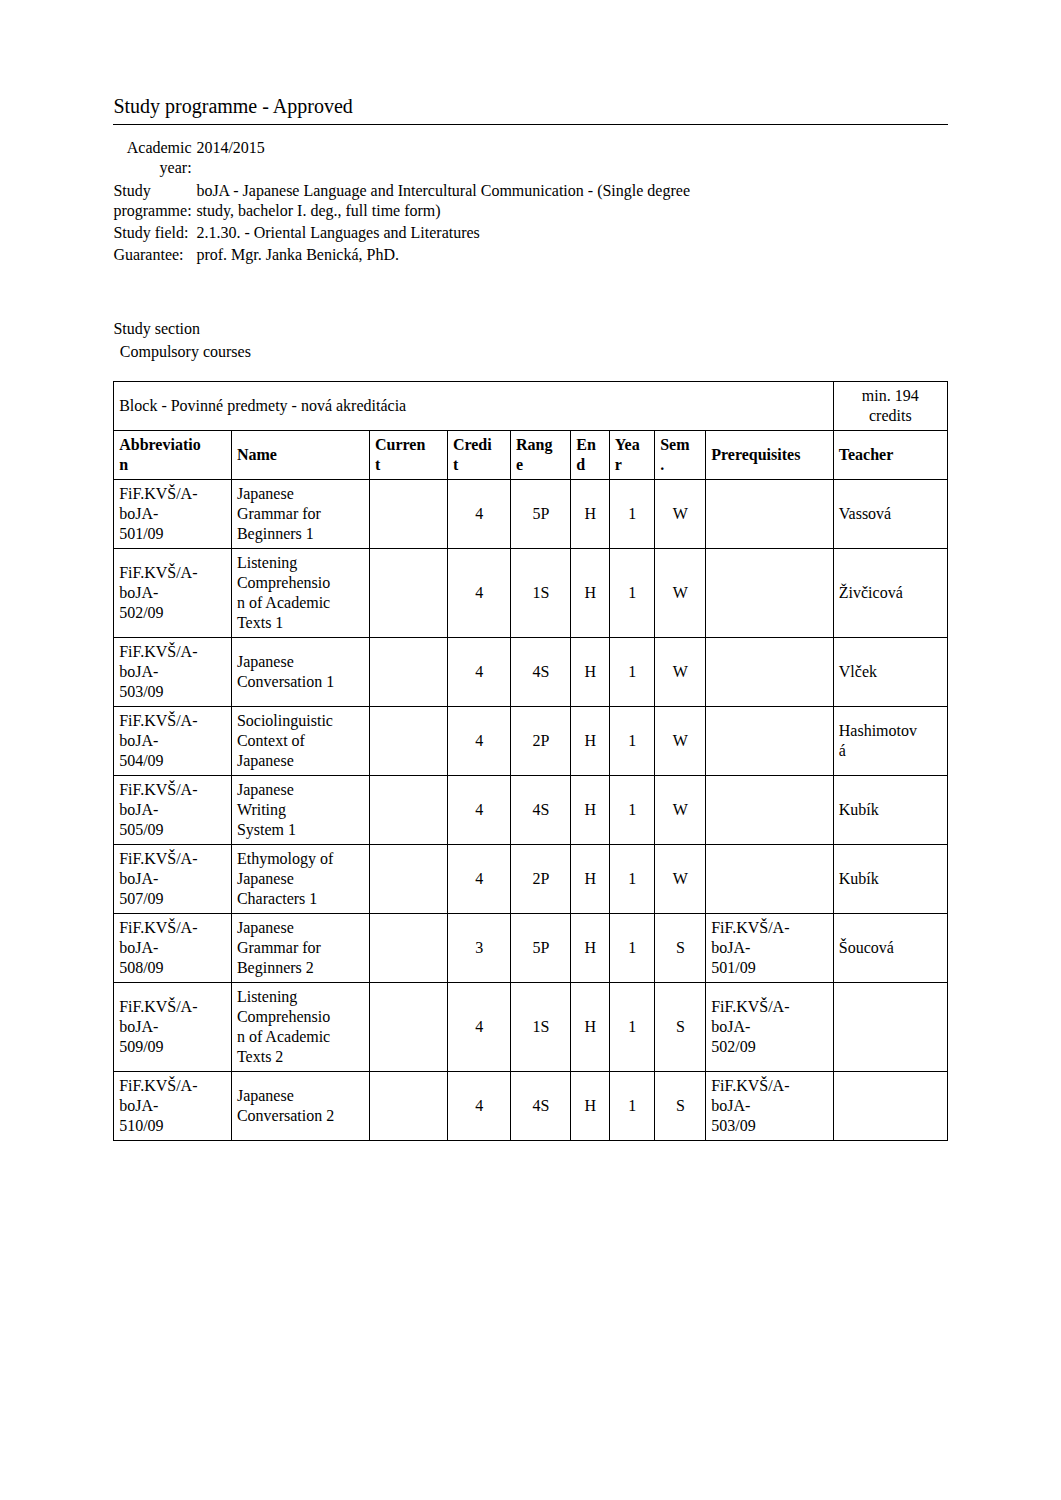Study programme - Approved
| Academic year: | 2014/2015 |
| Study programme: | boJA - Japanese Language and Intercultural Communication - (Single degree study, bachelor I. deg., full time form) |
| Study field: | 2.1.30. - Oriental Languages and Literatures |
| Guarantee: | prof. Mgr. Janka Benická, PhD. |
Study section
Compulsory courses
| Block - Povinné predmety - nová akreditácia | min. 194 credits |
| --- | --- |
| Abbreviatio n | Name | Curren t | Credi t | Rang e | En d | Yea r | Sem . | Prerequisites | Teacher |
| FiF.KVŠ/A- boJA- 501/09 | Japanese Grammar for Beginners 1 | | 4 | 5P | H | 1 | W | | Vassová |
| FiF.KVŠ/A- boJA- 502/09 | Listening Comprehensio n of Academic Texts 1 | | 4 | 1S | H | 1 | W | | Živčicová |
| FiF.KVŠ/A- boJA- 503/09 | Japanese Conversation 1 | | 4 | 4S | H | 1 | W | | Vlček |
| FiF.KVŠ/A- boJA- 504/09 | Sociolinguistic Context of Japanese | | 4 | 2P | H | 1 | W | | Hashimotov á |
| FiF.KVŠ/A- boJA- 505/09 | Japanese Writing System 1 | | 4 | 4S | H | 1 | W | | Kubík |
| FiF.KVŠ/A- boJA- 507/09 | Ethymology of Japanese Characters 1 | | 4 | 2P | H | 1 | W | | Kubík |
| FiF.KVŠ/A- boJA- 508/09 | Japanese Grammar for Beginners 2 | | 3 | 5P | H | 1 | S | FiF.KVŠ/A- boJA- 501/09 | Šoucová |
| FiF.KVŠ/A- boJA- 509/09 | Listening Comprehensio n of Academic Texts 2 | | 4 | 1S | H | 1 | S | FiF.KVŠ/A- boJA- 502/09 | |
| FiF.KVŠ/A- boJA- 510/09 | Japanese Conversation 2 | | 4 | 4S | H | 1 | S | FiF.KVŠ/A- boJA- 503/09 | |